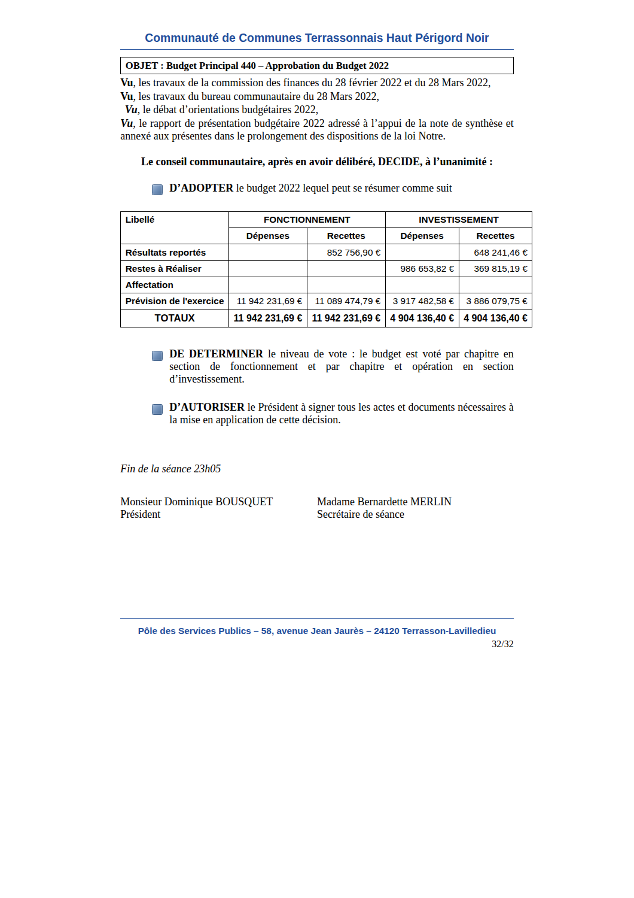Communauté de Communes Terrassonnais Haut Périgord Noir
OBJET : Budget Principal 440 – Approbation du Budget 2022
Vu, les travaux de la commission des finances du 28 février 2022 et du 28 Mars 2022,
Vu, les travaux du bureau communautaire du 28 Mars 2022,
Vu, le débat d’orientations budgétaires 2022,
Vu, le rapport de présentation budgétaire 2022 adressé à l’appui de la note de synthèse et annexé aux présentes dans le prolongement des dispositions de la loi Notre.
Le conseil communautaire, après en avoir délibéré, DECIDE, à l’unanimité :
D’ADOPTER le budget 2022 lequel peut se résumer comme suit
| Libellé | FONCTIONNEMENT | INVESTISSEMENT |
| --- | --- | --- |
| Dépenses | Recettes | Dépenses | Recettes |
| Résultats reportés | | 852 756,90 € | | 648 241,46 € |
| Restes à Réaliser | | | 986 653,82 € | 369 815,19 € |
| Affectation | | | | |
| Prévision de l'exercice | 11 942 231,69 € | 11 089 474,79 € | 3 917 482,58 € | 3 886 079,75 € |
| TOTAUX | 11 942 231,69 € | 11 942 231,69 € | 4 904 136,40 € | 4 904 136,40 € |
DE DETERMINER le niveau de vote : le budget est voté par chapitre en section de fonctionnement et par chapitre et opération en section d’investissement.
D’AUTORISER le Président à signer tous les actes et documents nécessaires à la mise en application de cette décision.
Fin de la séance 23h05
Monsieur Dominique BOUSQUET
Président
Madame Bernardette MERLIN
Secrétaire de séance
Pôle des Services Publics – 58, avenue Jean Jaurès – 24120 Terrasson-Lavilledieu
32/32